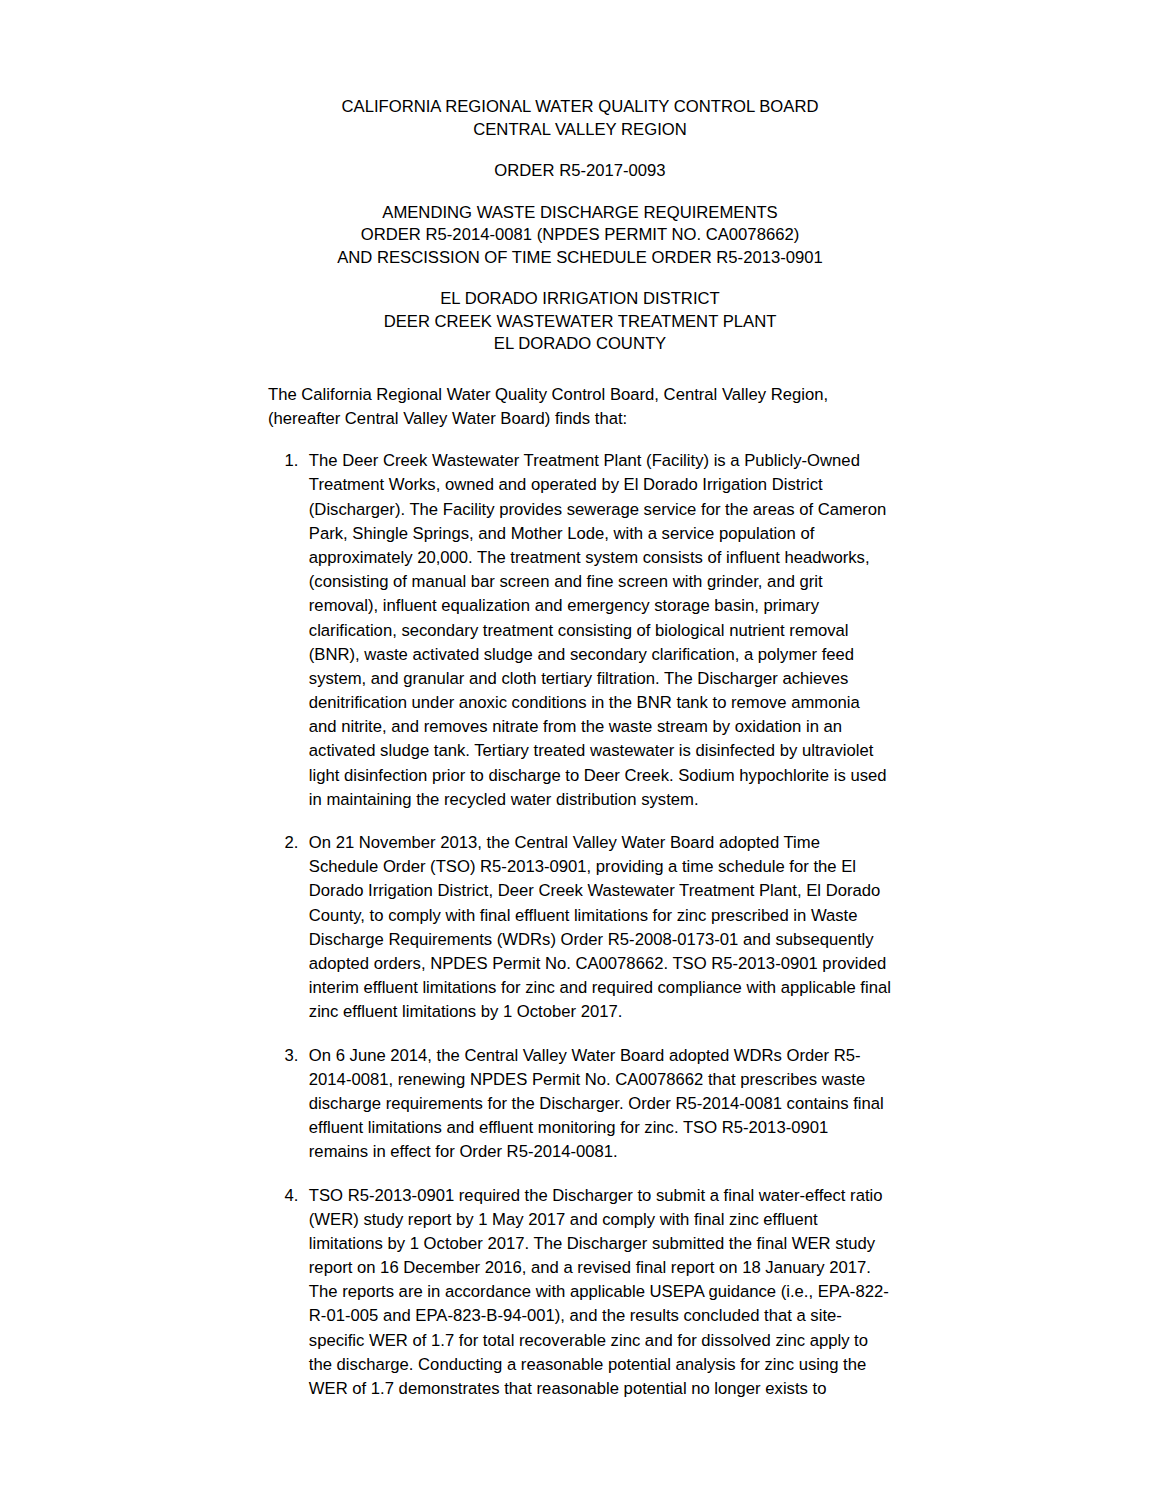CALIFORNIA REGIONAL WATER QUALITY CONTROL BOARD
CENTRAL VALLEY REGION
ORDER R5-2017-0093
AMENDING WASTE DISCHARGE REQUIREMENTS
ORDER R5-2014-0081 (NPDES PERMIT NO. CA0078662)
AND RESCISSION OF TIME SCHEDULE ORDER R5-2013-0901
EL DORADO IRRIGATION DISTRICT
DEER CREEK WASTEWATER TREATMENT PLANT
EL DORADO COUNTY
The California Regional Water Quality Control Board, Central Valley Region, (hereafter Central Valley Water Board) finds that:
The Deer Creek Wastewater Treatment Plant (Facility) is a Publicly-Owned Treatment Works, owned and operated by El Dorado Irrigation District (Discharger). The Facility provides sewerage service for the areas of Cameron Park, Shingle Springs, and Mother Lode, with a service population of approximately 20,000. The treatment system consists of influent headworks, (consisting of manual bar screen and fine screen with grinder, and grit removal), influent equalization and emergency storage basin, primary clarification, secondary treatment consisting of biological nutrient removal (BNR), waste activated sludge and secondary clarification, a polymer feed system, and granular and cloth tertiary filtration. The Discharger achieves denitrification under anoxic conditions in the BNR tank to remove ammonia and nitrite, and removes nitrate from the waste stream by oxidation in an activated sludge tank. Tertiary treated wastewater is disinfected by ultraviolet light disinfection prior to discharge to Deer Creek. Sodium hypochlorite is used in maintaining the recycled water distribution system.
On 21 November 2013, the Central Valley Water Board adopted Time Schedule Order (TSO) R5-2013-0901, providing a time schedule for the El Dorado Irrigation District, Deer Creek Wastewater Treatment Plant, El Dorado County, to comply with final effluent limitations for zinc prescribed in Waste Discharge Requirements (WDRs) Order R5-2008-0173-01 and subsequently adopted orders, NPDES Permit No. CA0078662. TSO R5-2013-0901 provided interim effluent limitations for zinc and required compliance with applicable final zinc effluent limitations by 1 October 2017.
On 6 June 2014, the Central Valley Water Board adopted WDRs Order R5-2014-0081, renewing NPDES Permit No. CA0078662 that prescribes waste discharge requirements for the Discharger. Order R5-2014-0081 contains final effluent limitations and effluent monitoring for zinc. TSO R5-2013-0901 remains in effect for Order R5-2014-0081.
TSO R5-2013-0901 required the Discharger to submit a final water-effect ratio (WER) study report by 1 May 2017 and comply with final zinc effluent limitations by 1 October 2017. The Discharger submitted the final WER study report on 16 December 2016, and a revised final report on 18 January 2017. The reports are in accordance with applicable USEPA guidance (i.e., EPA-822-R-01-005 and EPA-823-B-94-001), and the results concluded that a site-specific WER of 1.7 for total recoverable zinc and for dissolved zinc apply to the discharge. Conducting a reasonable potential analysis for zinc using the WER of 1.7 demonstrates that reasonable potential no longer exists to